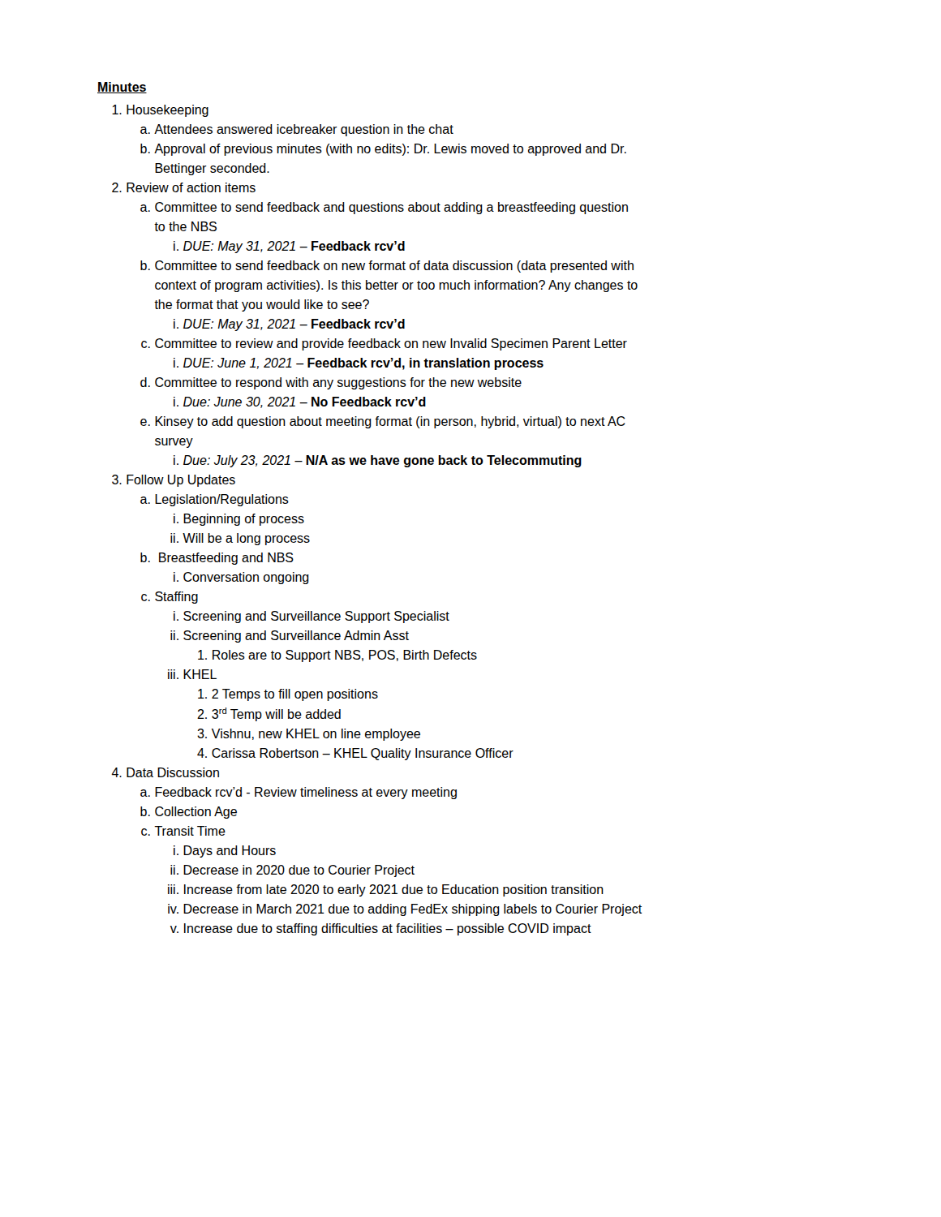Minutes
Housekeeping
Attendees answered icebreaker question in the chat
Approval of previous minutes (with no edits): Dr. Lewis moved to approved and Dr. Bettinger seconded.
Review of action items
Committee to send feedback and questions about adding a breastfeeding question to the NBS
DUE: May 31, 2021 – Feedback rcv’d
Committee to send feedback on new format of data discussion (data presented with context of program activities). Is this better or too much information? Any changes to the format that you would like to see?
DUE: May 31, 2021 – Feedback rcv’d
Committee to review and provide feedback on new Invalid Specimen Parent Letter
DUE: June 1, 2021 – Feedback rcv’d, in translation process
Committee to respond with any suggestions for the new website
Due: June 30, 2021 – No Feedback rcv’d
Kinsey to add question about meeting format (in person, hybrid, virtual) to next AC survey
Due: July 23, 2021 – N/A as we have gone back to Telecommuting
Follow Up Updates
Legislation/Regulations
Beginning of process
Will be a long process
Breastfeeding and NBS
Conversation ongoing
Staffing
Screening and Surveillance Support Specialist
Screening and Surveillance Admin Asst
Roles are to Support NBS, POS, Birth Defects
KHEL
2 Temps to fill open positions
3rd Temp will be added
Vishnu, new KHEL on line employee
Carissa Robertson – KHEL Quality Insurance Officer
Data Discussion
Feedback rcv’d - Review timeliness at every meeting
Collection Age
Transit Time
Days and Hours
Decrease in 2020 due to Courier Project
Increase from late 2020 to early 2021 due to Education position transition
Decrease in March 2021 due to adding FedEx shipping labels to Courier Project
Increase due to staffing difficulties at facilities – possible COVID impact